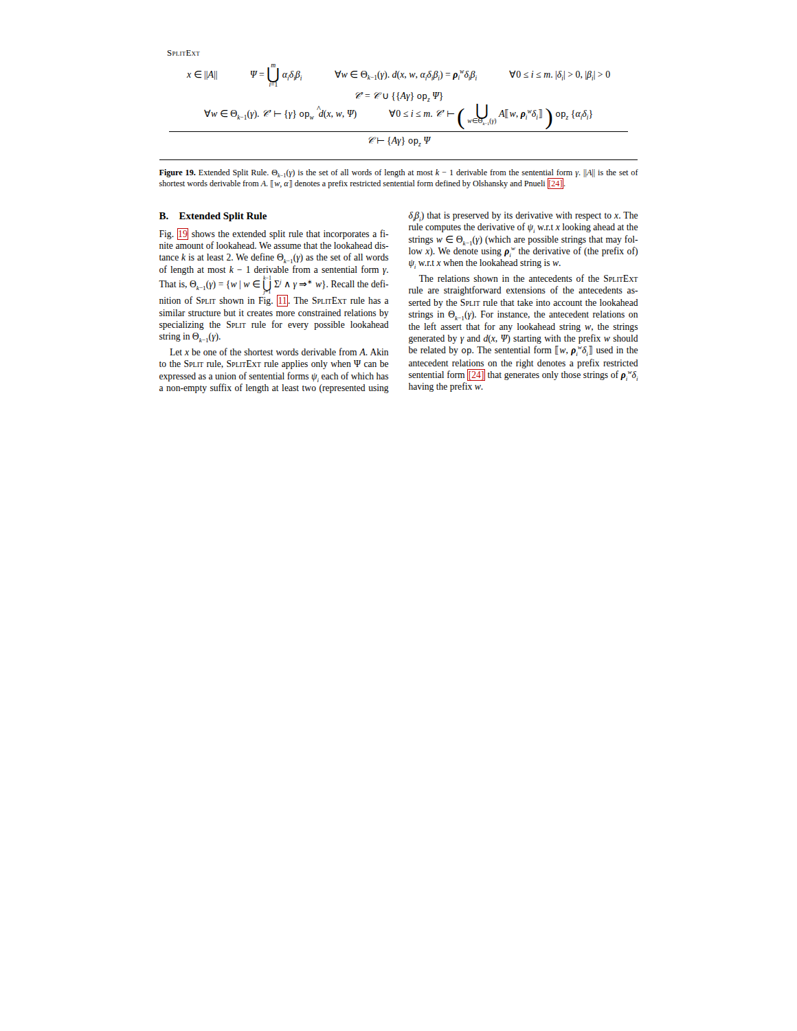SplitExt
x ∈ ||A|| Ψ = m⋃i=1 αiδiβi ∀w ∈ Θk−1(γ). d(x, w, αiδiβi) = ρiwδiβi ∀0 ≤ i ≤ m. |δi| > 0, |βi| > 0
𝒞′ = 𝒞 ∪ {{Aγ} opz Ψ}
∀w ∈ Θk−1(γ). 𝒞′ ⊢ {γ} opw d(x, w, Ψ) ∀0 ≤ i ≤ m. 𝒞′ ⊢ ( ⋃w∈Θk−1(γ) A⟦w, ρiwδi⟧ ) opz {αiδi}
𝒞 ⊢ {Aγ} opz Ψ
Figure 19. Extended Split Rule. Θk−1(γ) is the set of all words of length at most k − 1 derivable from the sentential form γ. ||A|| is the set of shortest words derivable from A. ⟦w, α⟧ denotes a prefix restricted sentential form defined by Olshansky and Pnueli [24].
B. Extended Split Rule
Fig. 19 shows the extended split rule that incorporates a finite amount of lookahead. We assume that the lookahead distance k is at least 2. We define Θk−1(γ) as the set of all words of length at most k − 1 derivable from a sentential form γ. That is, Θk−1(γ) = {w | w ∈ k−1⋃j=1 Σj ∧ γ ⇒∗ w}. Recall the definition of Split shown in Fig. 11. The SplitExt rule has a similar structure but it creates more constrained relations by specializing the Split rule for every possible lookahead string in Θk−1(γ).
Let x be one of the shortest words derivable from A. Akin to the Split rule, SplitExt rule applies only when Ψ can be expressed as a union of sentential forms ψi each of which has a non-empty suffix of length at least two (represented using δiβi) that is preserved by its derivative with respect to x. The rule computes the derivative of ψi w.r.t x looking ahead at the strings w ∈ Θk−1(γ) (which are possible strings that may follow x). We denote using ρiw the derivative of (the prefix of) ψi w.r.t x when the lookahead string is w.
The relations shown in the antecedents of the SplitExt rule are straightforward extensions of the antecedents asserted by the Split rule that take into account the lookahead strings in Θk−1(γ). For instance, the antecedent relations on the left assert that for any lookahead string w, the strings generated by γ and d(x, Ψ) starting with the prefix w should be related by op. The sentential form ⟦w, ρiwδi⟧ used in the antecedent relations on the right denotes a prefix restricted sentential form [24] that generates only those strings of ρiwδi having the prefix w.